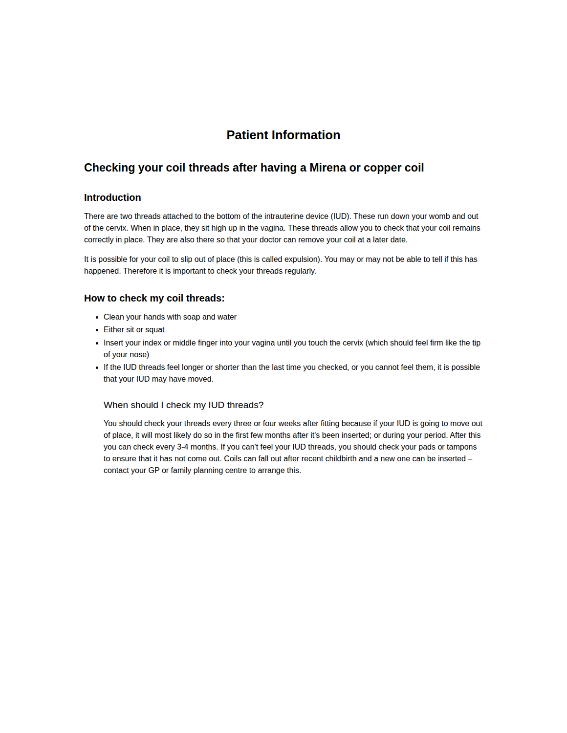Patient Information
Checking your coil threads after having a Mirena or copper coil
Introduction
There are two threads attached to the bottom of the intrauterine device (IUD). These run down your womb and out of the cervix. When in place, they sit high up in the vagina. These threads allow you to check that your coil remains correctly in place. They are also there so that your doctor can remove your coil at a later date.
It is possible for your coil to slip out of place (this is called expulsion). You may or may not be able to tell if this has happened. Therefore it is important to check your threads regularly.
How to check my coil threads:
Clean your hands with soap and water
Either sit or squat
Insert your index or middle finger into your vagina until you touch the cervix (which should feel firm like the tip of your nose)
If the IUD threads feel longer or shorter than the last time you checked, or you cannot feel them, it is possible that your IUD may have moved.
When should I check my IUD threads?
You should check your threads every three or four weeks after fitting because if your IUD is going to move out of place, it will most likely do so in the first few months after it's been inserted; or during your period. After this you can check every 3-4 months. If you can't feel your IUD threads, you should check your pads or tampons to ensure that it has not come out. Coils can fall out after recent childbirth and a new one can be inserted – contact your GP or family planning centre to arrange this.